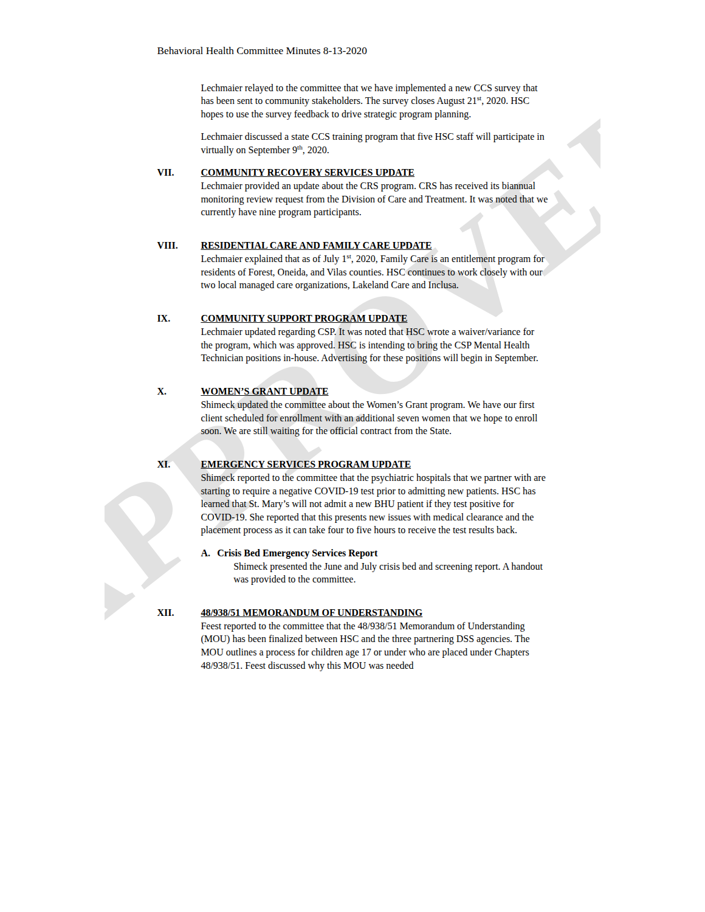APPROVED
Behavioral Health Committee Minutes 8-13-2020
Lechmaier relayed to the committee that we have implemented a new CCS survey that has been sent to community stakeholders. The survey closes August 21st, 2020. HSC hopes to use the survey feedback to drive strategic program planning.
Lechmaier discussed a state CCS training program that five HSC staff will participate in virtually on September 9th, 2020.
VII.
COMMUNITY RECOVERY SERVICES UPDATE
Lechmaier provided an update about the CRS program. CRS has received its biannual monitoring review request from the Division of Care and Treatment. It was noted that we currently have nine program participants.
VIII.
RESIDENTIAL CARE AND FAMILY CARE UPDATE
Lechmaier explained that as of July 1st, 2020, Family Care is an entitlement program for residents of Forest, Oneida, and Vilas counties. HSC continues to work closely with our two local managed care organizations, Lakeland Care and Inclusa.
IX.
COMMUNITY SUPPORT PROGRAM UPDATE
Lechmaier updated regarding CSP. It was noted that HSC wrote a waiver/variance for the program, which was approved. HSC is intending to bring the CSP Mental Health Technician positions in-house. Advertising for these positions will begin in September.
X.
WOMEN’S GRANT UPDATE
Shimeck updated the committee about the Women’s Grant program. We have our first client scheduled for enrollment with an additional seven women that we hope to enroll soon. We are still waiting for the official contract from the State.
XI.
EMERGENCY SERVICES PROGRAM UPDATE
Shimeck reported to the committee that the psychiatric hospitals that we partner with are starting to require a negative COVID-19 test prior to admitting new patients. HSC has learned that St. Mary’s will not admit a new BHU patient if they test positive for COVID-19. She reported that this presents new issues with medical clearance and the placement process as it can take four to five hours to receive the test results back.
A.
Crisis Bed Emergency Services Report
Shimeck presented the June and July crisis bed and screening report. A handout was provided to the committee.
XII.
48/938/51 MEMORANDUM OF UNDERSTANDING
Feest reported to the committee that the 48/938/51 Memorandum of Understanding (MOU) has been finalized between HSC and the three partnering DSS agencies. The MOU outlines a process for children age 17 or under who are placed under Chapters 48/938/51. Feest discussed why this MOU was needed